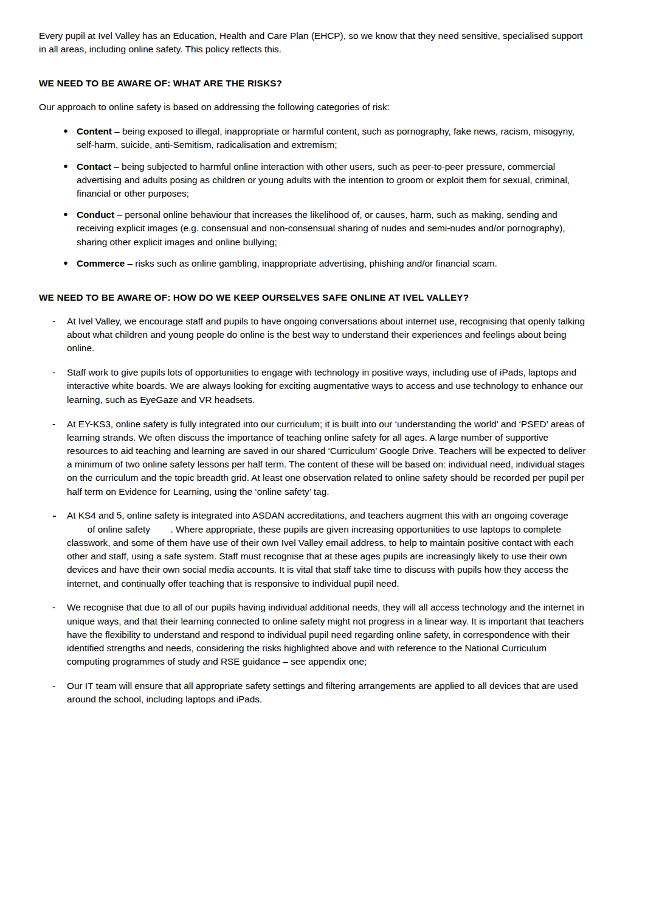Every pupil at Ivel Valley has an Education, Health and Care Plan (EHCP), so we know that they need sensitive, specialised support in all areas, including online safety. This policy reflects this.
We need to be aware of: what are the risks?
Our approach to online safety is based on addressing the following categories of risk:
Content – being exposed to illegal, inappropriate or harmful content, such as pornography, fake news, racism, misogyny, self-harm, suicide, anti-Semitism, radicalisation and extremism;
Contact – being subjected to harmful online interaction with other users, such as peer-to-peer pressure, commercial advertising and adults posing as children or young adults with the intention to groom or exploit them for sexual, criminal, financial or other purposes;
Conduct – personal online behaviour that increases the likelihood of, or causes, harm, such as making, sending and receiving explicit images (e.g. consensual and non-consensual sharing of nudes and semi-nudes and/or pornography), sharing other explicit images and online bullying;
Commerce – risks such as online gambling, inappropriate advertising, phishing and/or financial scam.
We need to be aware of: how do we keep ourselves safe online at Ivel Valley?
At Ivel Valley, we encourage staff and pupils to have ongoing conversations about internet use, recognising that openly talking about what children and young people do online is the best way to understand their experiences and feelings about being online.
Staff work to give pupils lots of opportunities to engage with technology in positive ways, including use of iPads, laptops and interactive white boards. We are always looking for exciting augmentative ways to access and use technology to enhance our learning, such as EyeGaze and VR headsets.
At EY-KS3, online safety is fully integrated into our curriculum; it is built into our ‘understanding the world’ and ‘PSED’ areas of learning strands. We often discuss the importance of teaching online safety for all ages. A large number of supportive resources to aid teaching and learning are saved in our shared ‘Curriculum’ Google Drive. Teachers will be expected to deliver a minimum of two online safety lessons per half term. The content of these will be based on: individual need, individual stages on the curriculum and the topic breadth grid. At least one observation related to online safety should be recorded per pupil per half term on Evidence for Learning, using the ‘online safety’ tag.
At KS4 and 5, online safety is integrated into ASDAN accreditations, and teachers augment this with an ongoing coverage of online safety . Where appropriate, these pupils are given increasing opportunities to use laptops to complete classwork, and some of them have use of their own Ivel Valley email address, to help to maintain positive contact with each other and staff, using a safe system. Staff must recognise that at these ages pupils are increasingly likely to use their own devices and have their own social media accounts. It is vital that staff take time to discuss with pupils how they access the internet, and continually offer teaching that is responsive to individual pupil need.
We recognise that due to all of our pupils having individual additional needs, they will all access technology and the internet in unique ways, and that their learning connected to online safety might not progress in a linear way. It is important that teachers have the flexibility to understand and respond to individual pupil need regarding online safety, in correspondence with their identified strengths and needs, considering the risks highlighted above and with reference to the National Curriculum computing programmes of study and RSE guidance – see appendix one;
Our IT team will ensure that all appropriate safety settings and filtering arrangements are applied to all devices that are used around the school, including laptops and iPads.